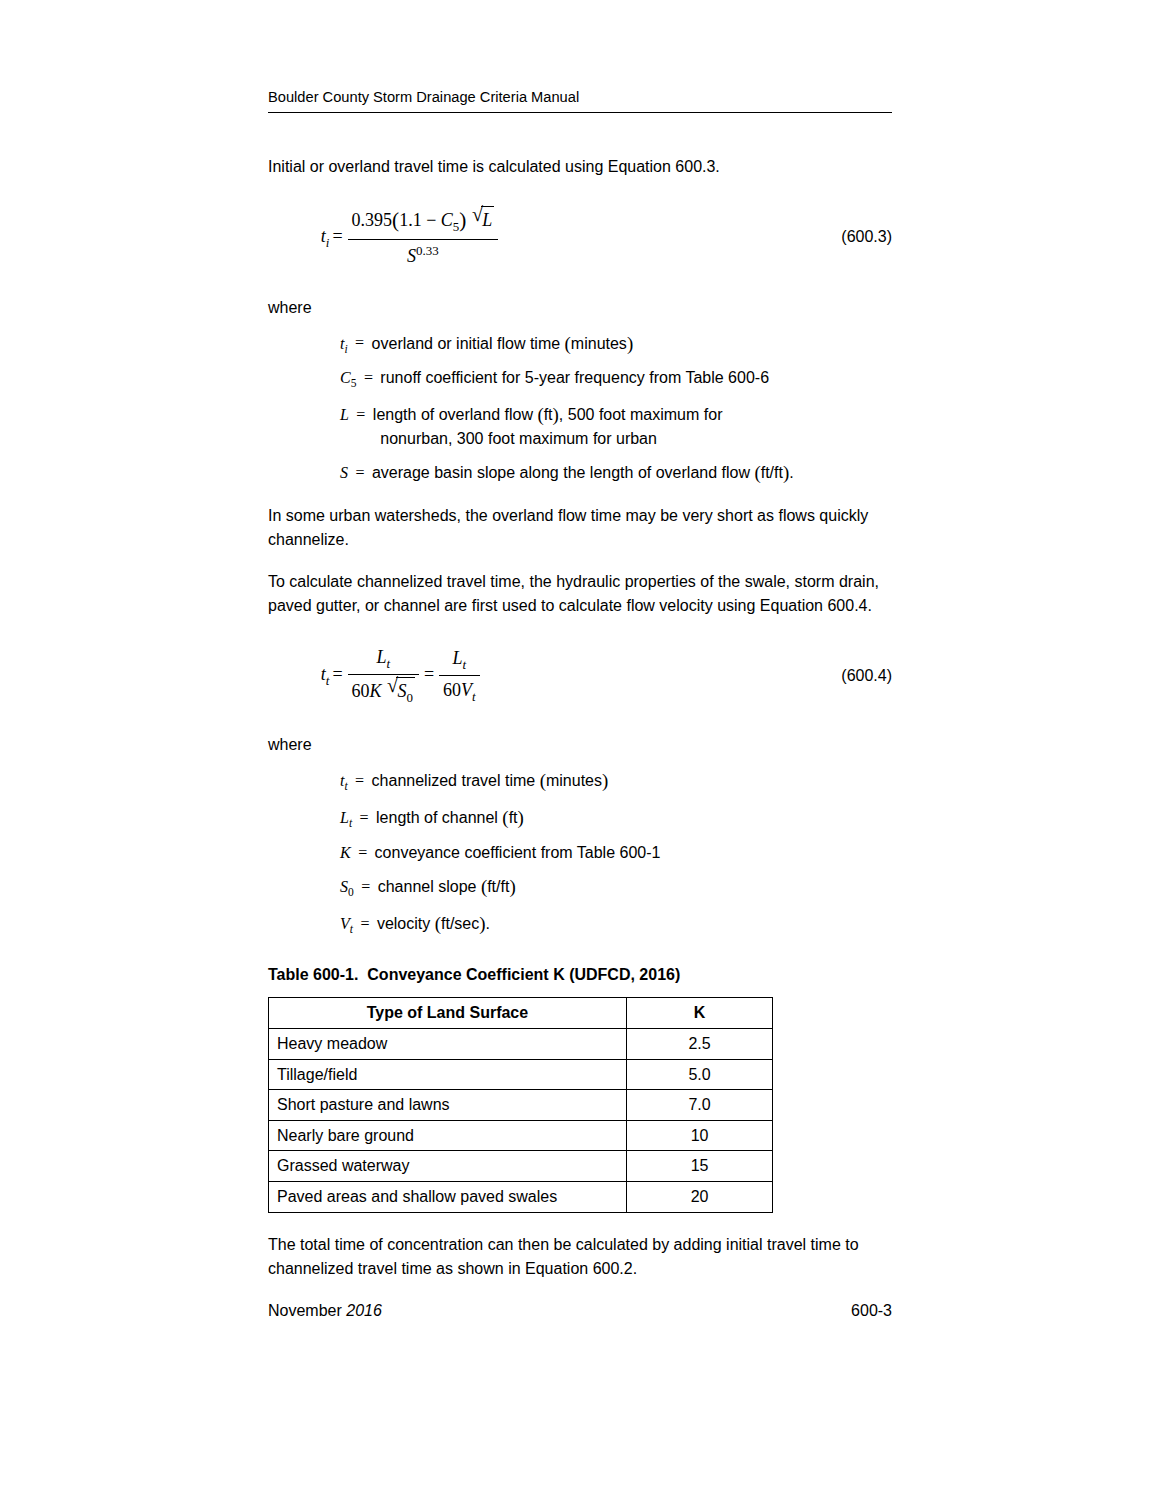Boulder County Storm Drainage Criteria Manual
Initial or overland travel time is calculated using Equation 600.3.
ti=0.395(1.1 − C5) L S0.33
(600.3)
where
ti = overland or initial flow time (minutes)
C5 = runoff coefficient for 5-year frequency from Table 600-6
L = length of overland flow (ft), 500 foot maximum for nonurban, 300 foot maximum for urban
S = average basin slope along the length of overland flow (ft/ft).
In some urban watersheds, the overland flow time may be very short as flows quickly channelize.
To calculate channelized travel time, the hydraulic properties of the swale, storm drain, paved gutter, or channel are first used to calculate flow velocity using Equation 600.4.
tt=Lt 60K S0=Lt 60Vt
(600.4)
where
tt = channelized travel time (minutes)
Lt = length of channel (ft)
K = conveyance coefficient from Table 600-1
S0 = channel slope (ft/ft)
Vt = velocity (ft/sec).
Table 600-1. Conveyance Coefficient K (UDFCD, 2016)
| Type of Land Surface | K |
| --- | --- |
| Heavy meadow | 2.5 |
| Tillage/field | 5.0 |
| Short pasture and lawns | 7.0 |
| Nearly bare ground | 10 |
| Grassed waterway | 15 |
| Paved areas and shallow paved swales | 20 |
The total time of concentration can then be calculated by adding initial travel time to channelized travel time as shown in Equation 600.2.
November 2016 600-3